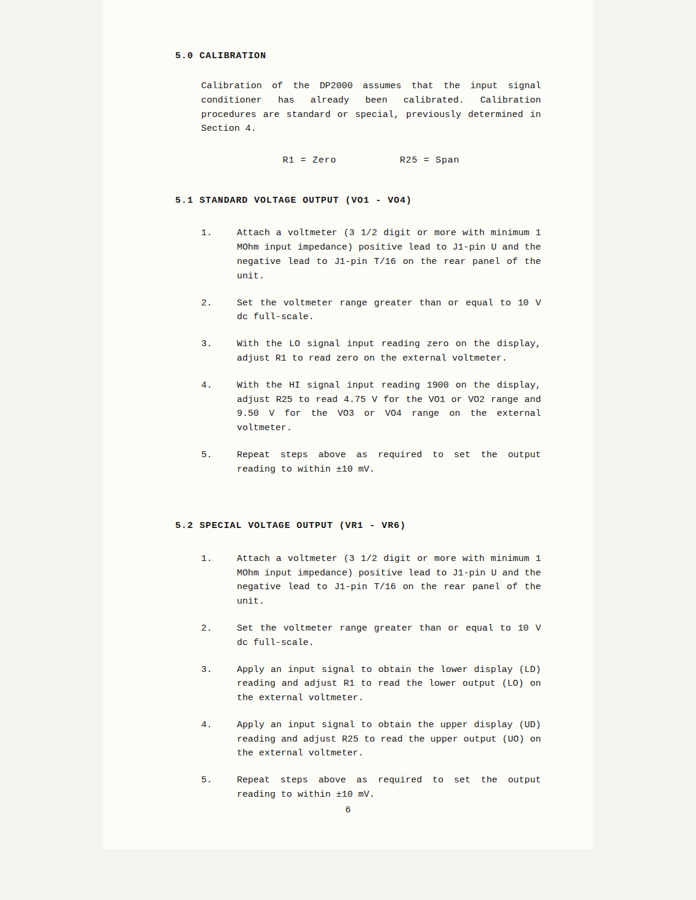5.0 CALIBRATION
Calibration of the DP2000 assumes that the input signal conditioner has already been calibrated. Calibration procedures are standard or special, previously determined in Section 4.
R1 = Zero R25 = Span
5.1 STANDARD VOLTAGE OUTPUT (VO1 - VO4)
1. Attach a voltmeter (3 1/2 digit or more with minimum 1 MOhm input impedance) positive lead to J1-pin U and the negative lead to J1-pin T/16 on the rear panel of the unit.
2. Set the voltmeter range greater than or equal to 10 V dc full-scale.
3. With the LO signal input reading zero on the display, adjust R1 to read zero on the external voltmeter.
4. With the HI signal input reading 1900 on the display, adjust R25 to read 4.75 V for the VO1 or VO2 range and 9.50 V for the VO3 or VO4 range on the external voltmeter.
5. Repeat steps above as required to set the output reading to within ±10 mV.
5.2 SPECIAL VOLTAGE OUTPUT (VR1 - VR6)
1. Attach a voltmeter (3 1/2 digit or more with minimum 1 MOhm input impedance) positive lead to J1-pin U and the negative lead to J1-pin T/16 on the rear panel of the unit.
2. Set the voltmeter range greater than or equal to 10 V dc full-scale.
3. Apply an input signal to obtain the lower display (LD) reading and adjust R1 to read the lower output (LO) on the external voltmeter.
4. Apply an input signal to obtain the upper display (UD) reading and adjust R25 to read the upper output (UO) on the external voltmeter.
5. Repeat steps above as required to set the output reading to within ±10 mV.
6